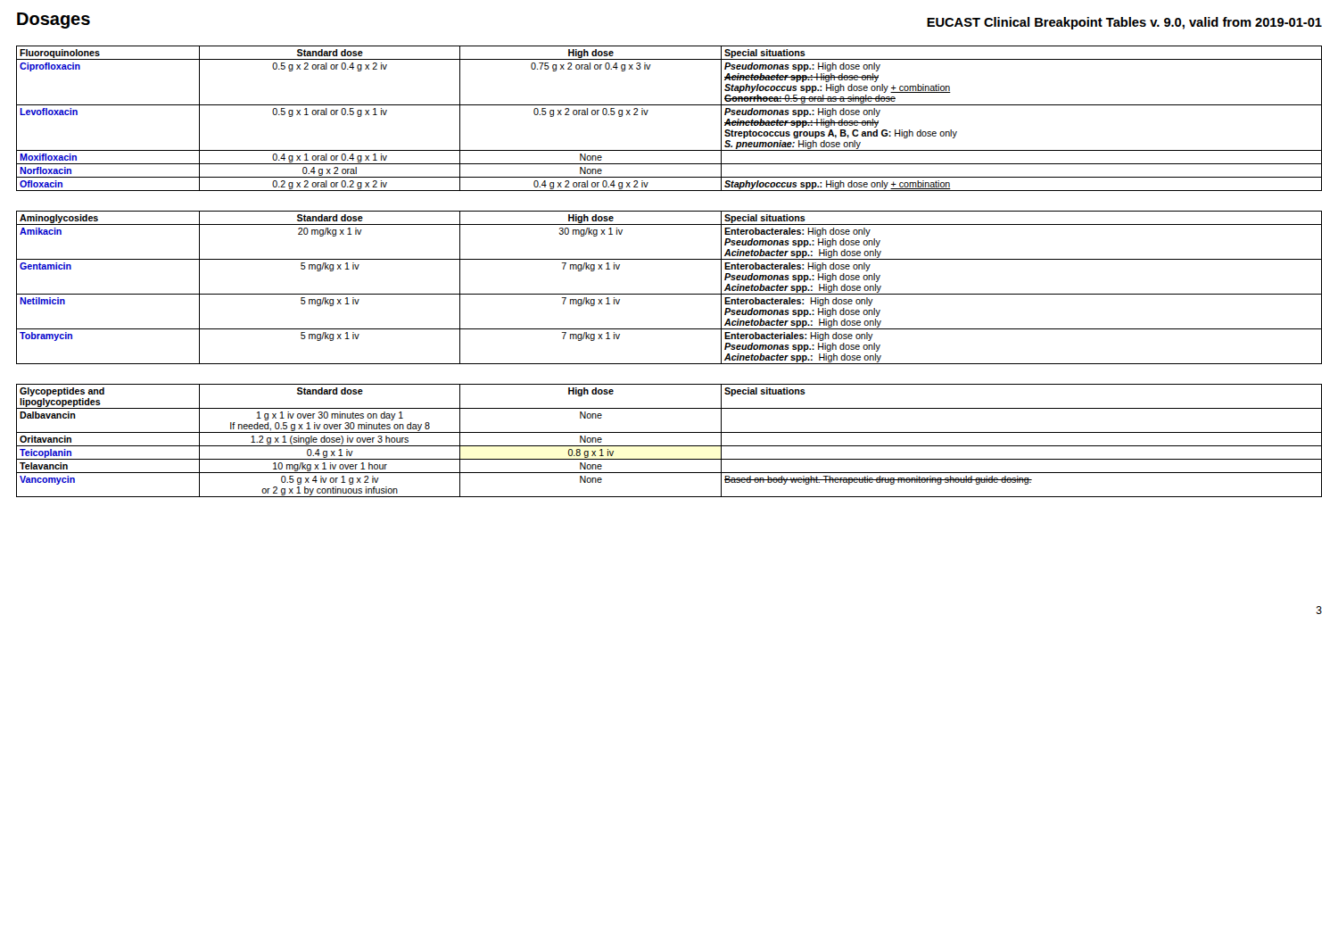Dosages
EUCAST Clinical Breakpoint Tables v. 9.0, valid from 2019-01-01
| Fluoroquinolones | Standard dose | High dose | Special situations |
| --- | --- | --- | --- |
| Ciprofloxacin | 0.5 g x 2 oral or 0.4 g x 2 iv | 0.75 g x 2 oral or 0.4 g x 3 iv | Pseudomonas spp.: High dose only Acinetobacter spp.: High dose only Staphylococcus spp.: High dose only + combination Gonorrhoea: 0.5 g oral as a single dose |
| Levofloxacin | 0.5 g x 1 oral or 0.5 g x 1 iv | 0.5 g x 2 oral or 0.5 g x 2 iv | Pseudomonas spp.: High dose only Acinetobacter spp.: High dose only Streptococcus groups A, B, C and G: High dose only S. pneumoniae: High dose only |
| Moxifloxacin | 0.4 g x 1 oral or 0.4 g x 1 iv | None | |
| Norfloxacin | 0.4 g x 2 oral | None | |
| Ofloxacin | 0.2 g x 2 oral or 0.2 g x 2 iv | 0.4 g x 2 oral or 0.4 g x 2 iv | Staphylococcus spp.: High dose only + combination |
| Aminoglycosides | Standard dose | High dose | Special situations |
| --- | --- | --- | --- |
| Amikacin | 20 mg/kg x 1 iv | 30 mg/kg x 1 iv | Enterobacterales: High dose only Pseudomonas spp.: High dose only Acinetobacter spp.: High dose only |
| Gentamicin | 5 mg/kg x 1 iv | 7 mg/kg x 1 iv | Enterobacterales: High dose only Pseudomonas spp.: High dose only Acinetobacter spp.: High dose only |
| Netilmicin | 5 mg/kg x 1 iv | 7 mg/kg x 1 iv | Enterobacterales: High dose only Pseudomonas spp.: High dose only Acinetobacter spp.: High dose only |
| Tobramycin | 5 mg/kg x 1 iv | 7 mg/kg x 1 iv | Enterobacteriales: High dose only Pseudomonas spp.: High dose only Acinetobacter spp.: High dose only |
| Glycopeptides and lipoglycopeptides | Standard dose | High dose | Special situations |
| --- | --- | --- | --- |
| Dalbavancin | 1 g x 1 iv over 30 minutes on day 1 If needed, 0.5 g x 1 iv over 30 minutes on day 8 | None | |
| Oritavancin | 1.2 g x 1 (single dose) iv over 3 hours | None | |
| Teicoplanin | 0.4 g x 1 iv | 0.8 g x 1 iv | |
| Telavancin | 10 mg/kg x 1 iv over 1 hour | None | |
| Vancomycin | 0.5 g x 4 iv or 1 g x 2 iv or 2 g x 1 by continuous infusion | None | Based on body weight. Therapeutic drug monitoring should guide dosing. |
3